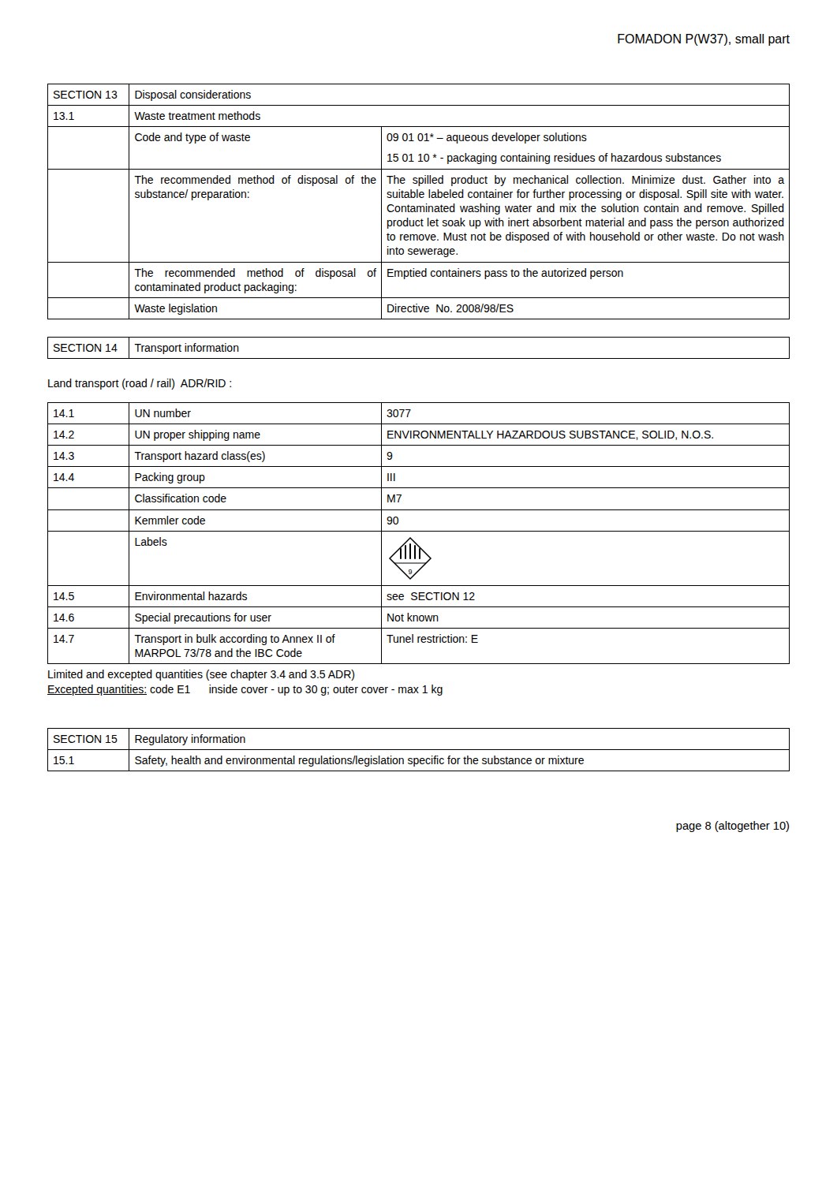FOMADON P(W37), small part
| SECTION 13 | Disposal considerations |
| 13.1 | Waste treatment methods |
| | Code and type of waste | 09 01 01* – aqueous developer solutions 15 01 10 * - packaging containing residues of hazardous substances |
| | The recommended method of disposal of the substance/ preparation: | The spilled product by mechanical collection. Minimize dust. Gather into a suitable labeled container for further processing or disposal. Spill site with water. Contaminated washing water and mix the solution contain and remove. Spilled product let soak up with inert absorbent material and pass the person authorized to remove. Must not be disposed of with household or other waste. Do not wash into sewerage. |
| | The recommended method of disposal of contaminated product packaging: | Emptied containers pass to the autorized person |
| | Waste legislation | Directive No. 2008/98/ES |
| SECTION 14 | Transport information |
Land transport (road / rail) ADR/RID :
| 14.1 | UN number | 3077 |
| 14.2 | UN proper shipping name | ENVIRONMENTALLY HAZARDOUS SUBSTANCE, SOLID, N.O.S. |
| 14.3 | Transport hazard class(es) | 9 |
| 14.4 | Packing group | III |
| | Classification code | M7 |
| | Kemmler code | 90 |
| | Labels | 9 |
| 14.5 | Environmental hazards | see SECTION 12 |
| 14.6 | Special precautions for user | Not known |
| 14.7 | Transport in bulk according to Annex II of MARPOL 73/78 and the IBC Code | Tunel restriction: E |
Limited and excepted quantities (see chapter 3.4 and 3.5 ADR)
Excepted quantities: code E1 inside cover - up to 30 g; outer cover - max 1 kg
| SECTION 15 | Regulatory information |
| 15.1 | Safety, health and environmental regulations/legislation specific for the substance or mixture |
page 8 (altogether 10)